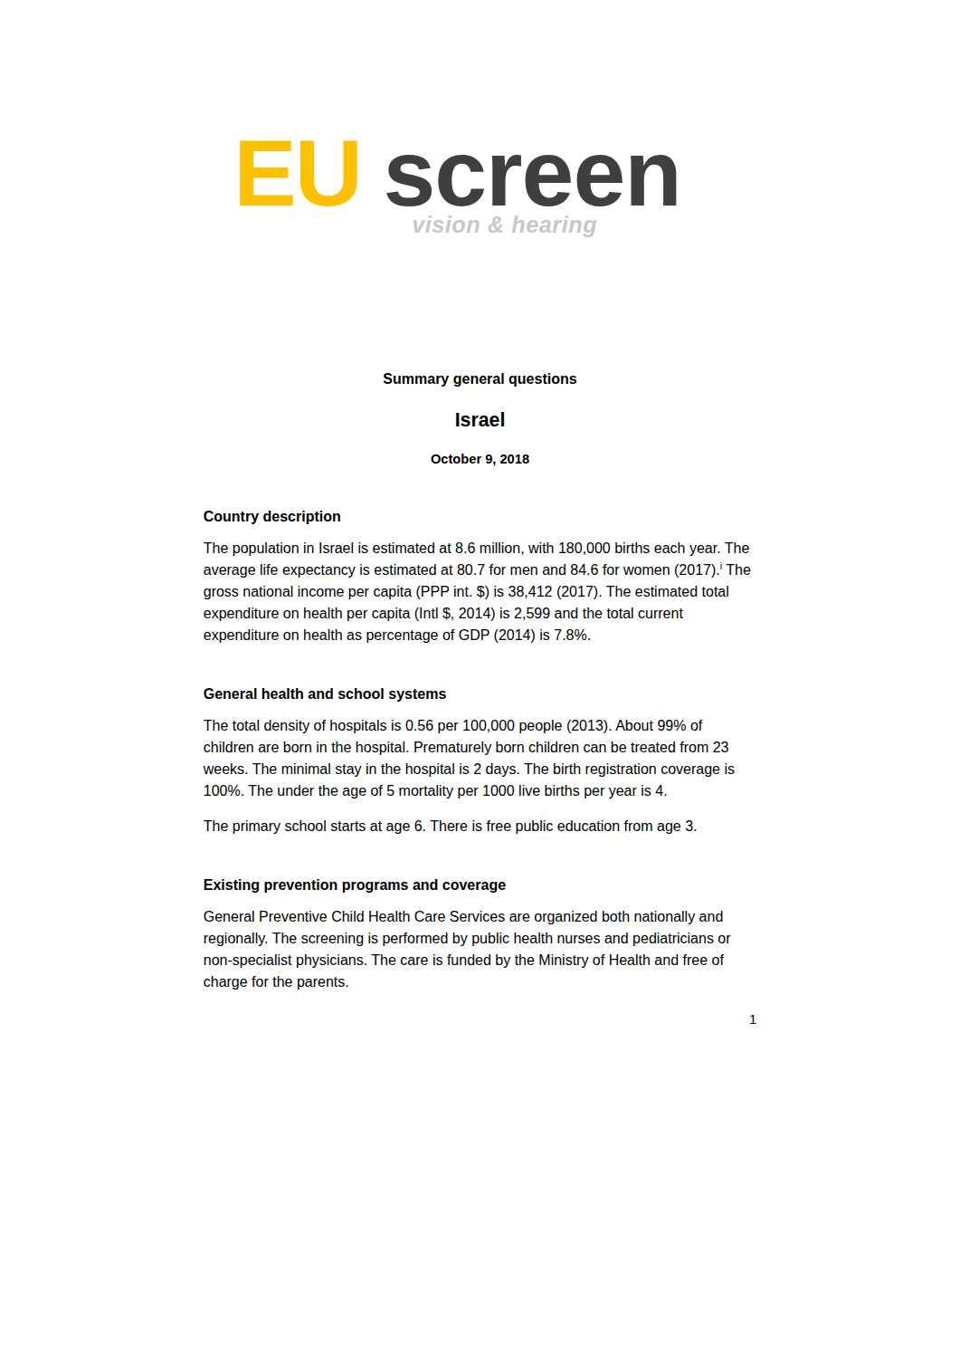EU screen vision & hearing
Summary general questions
Israel
October 9, 2018
Country description
The population in Israel is estimated at 8.6 million, with 180,000 births each year. The average life expectancy is estimated at 80.7 for men and 84.6 for women (2017).i The gross national income per capita (PPP int. $) is 38,412 (2017). The estimated total expenditure on health per capita (Intl $, 2014) is 2,599 and the total current expenditure on health as percentage of GDP (2014) is 7.8%.
General health and school systems
The total density of hospitals is 0.56 per 100,000 people (2013). About 99% of children are born in the hospital. Prematurely born children can be treated from 23 weeks. The minimal stay in the hospital is 2 days. The birth registration coverage is 100%. The under the age of 5 mortality per 1000 live births per year is 4.
The primary school starts at age 6. There is free public education from age 3.
Existing prevention programs and coverage
General Preventive Child Health Care Services are organized both nationally and regionally. The screening is performed by public health nurses and pediatricians or non-specialist physicians. The care is funded by the Ministry of Health and free of charge for the parents.
1